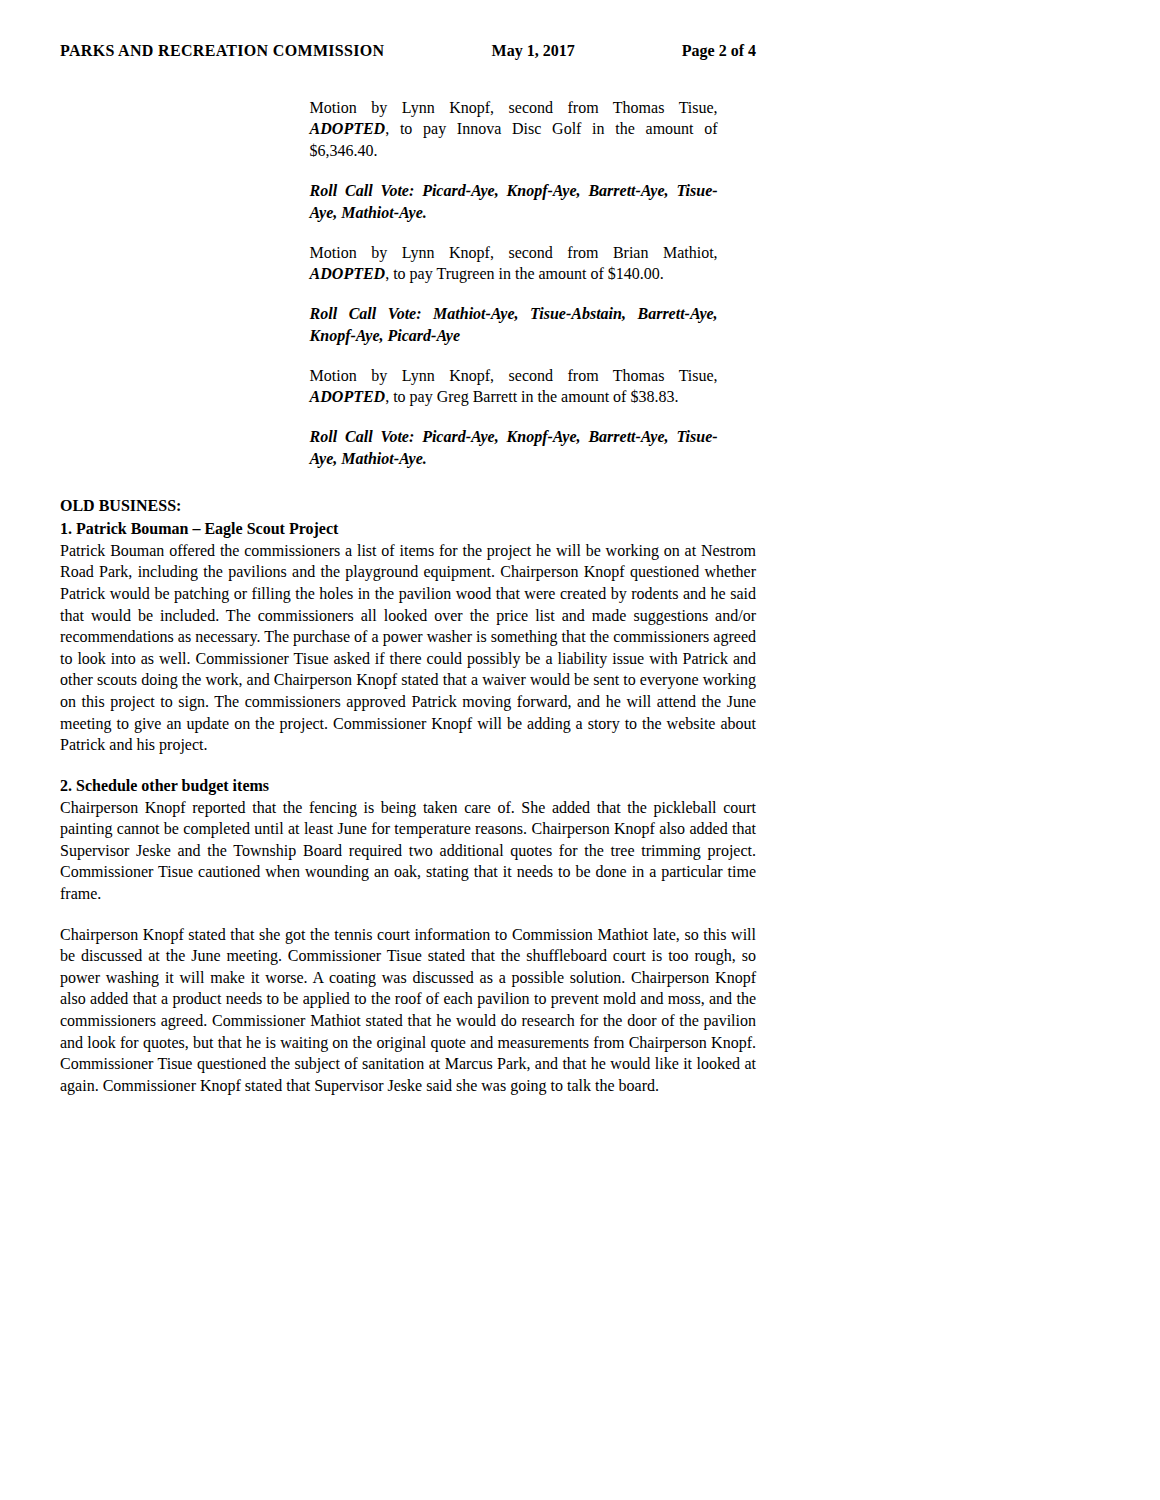PARKS AND RECREATION COMMISSION May 1, 2017 Page 2 of 4
Motion by Lynn Knopf, second from Thomas Tisue, ADOPTED, to pay Innova Disc Golf in the amount of $6,346.40.
Roll Call Vote: Picard-Aye, Knopf-Aye, Barrett-Aye, Tisue-Aye, Mathiot-Aye.
Motion by Lynn Knopf, second from Brian Mathiot, ADOPTED, to pay Trugreen in the amount of $140.00.
Roll Call Vote: Mathiot-Aye, Tisue-Abstain, Barrett-Aye, Knopf-Aye, Picard-Aye
Motion by Lynn Knopf, second from Thomas Tisue, ADOPTED, to pay Greg Barrett in the amount of $38.83.
Roll Call Vote: Picard-Aye, Knopf-Aye, Barrett-Aye, Tisue-Aye, Mathiot-Aye.
Old Business:
1. Patrick Bouman – Eagle Scout Project
Patrick Bouman offered the commissioners a list of items for the project he will be working on at Nestrom Road Park, including the pavilions and the playground equipment. Chairperson Knopf questioned whether Patrick would be patching or filling the holes in the pavilion wood that were created by rodents and he said that would be included. The commissioners all looked over the price list and made suggestions and/or recommendations as necessary. The purchase of a power washer is something that the commissioners agreed to look into as well. Commissioner Tisue asked if there could possibly be a liability issue with Patrick and other scouts doing the work, and Chairperson Knopf stated that a waiver would be sent to everyone working on this project to sign. The commissioners approved Patrick moving forward, and he will attend the June meeting to give an update on the project. Commissioner Knopf will be adding a story to the website about Patrick and his project.
2. Schedule other budget items
Chairperson Knopf reported that the fencing is being taken care of. She added that the pickleball court painting cannot be completed until at least June for temperature reasons. Chairperson Knopf also added that Supervisor Jeske and the Township Board required two additional quotes for the tree trimming project. Commissioner Tisue cautioned when wounding an oak, stating that it needs to be done in a particular time frame.
Chairperson Knopf stated that she got the tennis court information to Commission Mathiot late, so this will be discussed at the June meeting. Commissioner Tisue stated that the shuffleboard court is too rough, so power washing it will make it worse. A coating was discussed as a possible solution. Chairperson Knopf also added that a product needs to be applied to the roof of each pavilion to prevent mold and moss, and the commissioners agreed. Commissioner Mathiot stated that he would do research for the door of the pavilion and look for quotes, but that he is waiting on the original quote and measurements from Chairperson Knopf. Commissioner Tisue questioned the subject of sanitation at Marcus Park, and that he would like it looked at again. Commissioner Knopf stated that Supervisor Jeske said she was going to talk the board.